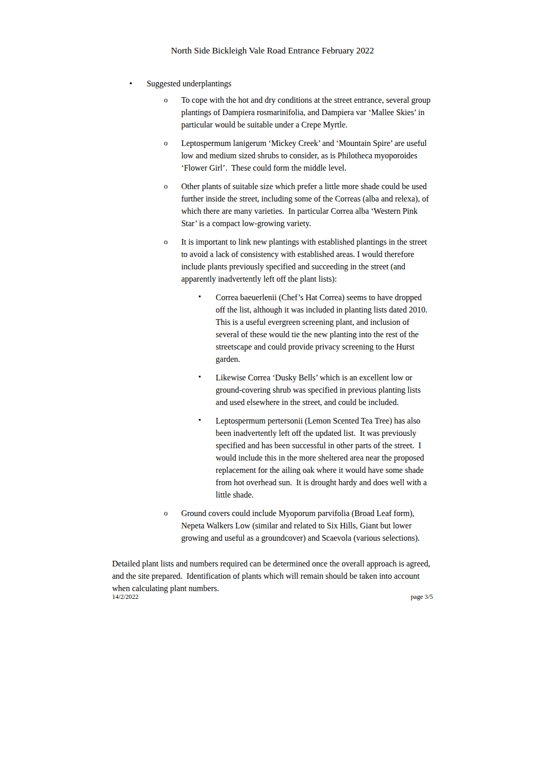North Side Bickleigh Vale Road Entrance February 2022
Suggested underplantings
To cope with the hot and dry conditions at the street entrance, several group plantings of Dampiera rosmarinifolia, and Dampiera var ‘Mallee Skies’ in particular would be suitable under a Crepe Myrtle.
Leptospermum lanigerum ‘Mickey Creek’ and ‘Mountain Spire’ are useful low and medium sized shrubs to consider, as is Philotheca myoporoides ‘Flower Girl’. These could form the middle level.
Other plants of suitable size which prefer a little more shade could be used further inside the street, including some of the Correas (alba and relexa), of which there are many varieties. In particular Correa alba ‘Western Pink Star’ is a compact low-growing variety.
It is important to link new plantings with established plantings in the street to avoid a lack of consistency with established areas. I would therefore include plants previously specified and succeeding in the street (and apparently inadvertently left off the plant lists):
Correa baeuerlenii (Chef’s Hat Correa) seems to have dropped off the list, although it was included in planting lists dated 2010. This is a useful evergreen screening plant, and inclusion of several of these would tie the new planting into the rest of the streetscape and could provide privacy screening to the Hurst garden.
Likewise Correa ‘Dusky Bells’ which is an excellent low or ground-covering shrub was specified in previous planting lists and used elsewhere in the street, and could be included.
Leptospermum pertersonii (Lemon Scented Tea Tree) has also been inadvertently left off the updated list. It was previously specified and has been successful in other parts of the street. I would include this in the more sheltered area near the proposed replacement for the ailing oak where it would have some shade from hot overhead sun. It is drought hardy and does well with a little shade.
Ground covers could include Myoporum parvifolia (Broad Leaf form), Nepeta Walkers Low (similar and related to Six Hills, Giant but lower growing and useful as a groundcover) and Scaevola (various selections).
Detailed plant lists and numbers required can be determined once the overall approach is agreed, and the site prepared. Identification of plants which will remain should be taken into account when calculating plant numbers.
14/2/2022 page 3/5